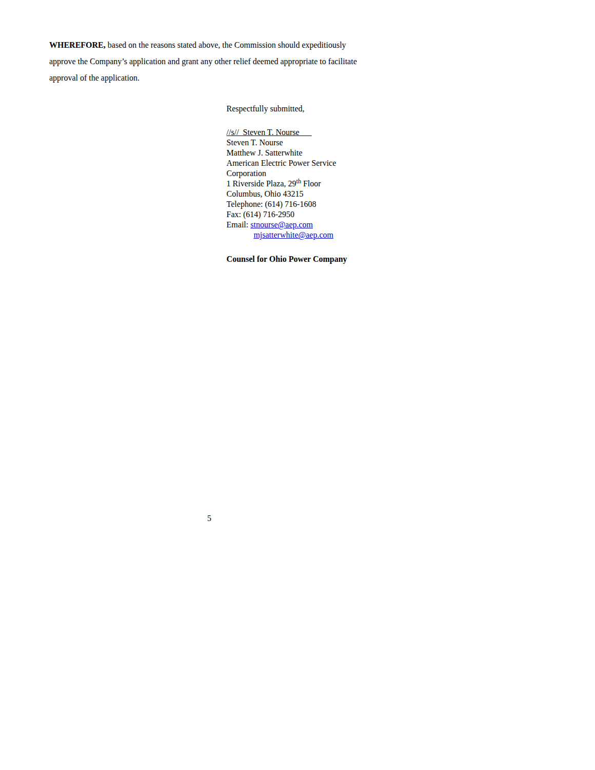WHEREFORE, based on the reasons stated above, the Commission should expeditiously approve the Company’s application and grant any other relief deemed appropriate to facilitate approval of the application.
Respectfully submitted,
//s// Steven T. Nourse
Steven T. Nourse
Matthew J. Satterwhite
American Electric Power Service Corporation
1 Riverside Plaza, 29th Floor
Columbus, Ohio 43215
Telephone: (614) 716-1608
Fax: (614) 716-2950
Email: stnourse@aep.com
mjsatterwhite@aep.com
Counsel for Ohio Power Company
5